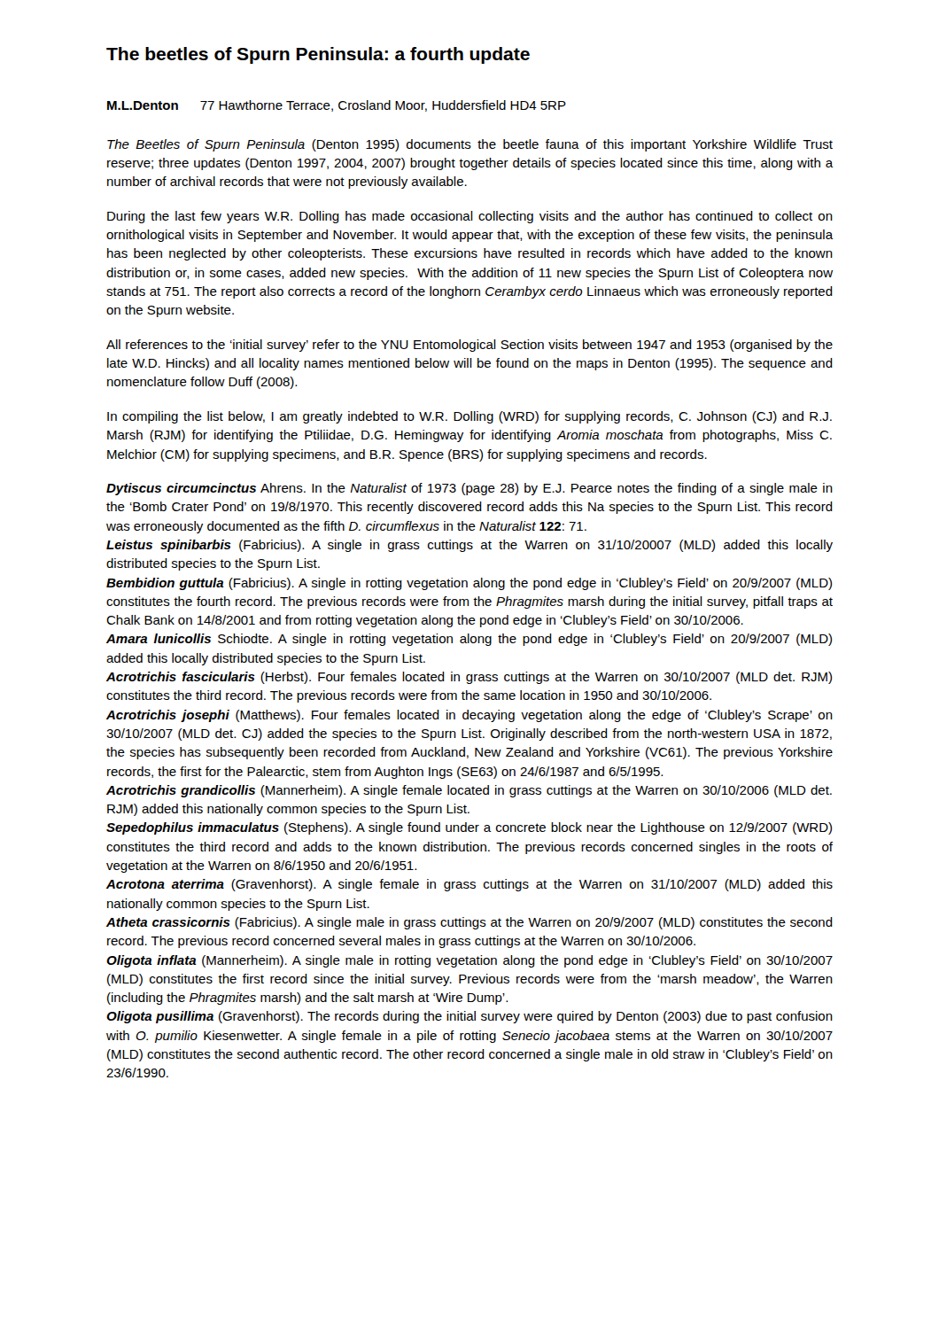The beetles of Spurn Peninsula: a fourth update
M.L.Denton 77 Hawthorne Terrace, Crosland Moor, Huddersfield HD4 5RP
The Beetles of Spurn Peninsula (Denton 1995) documents the beetle fauna of this important Yorkshire Wildlife Trust reserve; three updates (Denton 1997, 2004, 2007) brought together details of species located since this time, along with a number of archival records that were not previously available.
During the last few years W.R. Dolling has made occasional collecting visits and the author has continued to collect on ornithological visits in September and November. It would appear that, with the exception of these few visits, the peninsula has been neglected by other coleopterists. These excursions have resulted in records which have added to the known distribution or, in some cases, added new species. With the addition of 11 new species the Spurn List of Coleoptera now stands at 751. The report also corrects a record of the longhorn Cerambyx cerdo Linnaeus which was erroneously reported on the Spurn website.
All references to the ‘initial survey’ refer to the YNU Entomological Section visits between 1947 and 1953 (organised by the late W.D. Hincks) and all locality names mentioned below will be found on the maps in Denton (1995). The sequence and nomenclature follow Duff (2008).
In compiling the list below, I am greatly indebted to W.R. Dolling (WRD) for supplying records, C. Johnson (CJ) and R.J. Marsh (RJM) for identifying the Ptiliidae, D.G. Hemingway for identifying Aromia moschata from photographs, Miss C. Melchior (CM) for supplying specimens, and B.R. Spence (BRS) for supplying specimens and records.
Dytiscus circumcinctus Ahrens. In the Naturalist of 1973 (page 28) by E.J. Pearce notes the finding of a single male in the ‘Bomb Crater Pond’ on 19/8/1970. This recently discovered record adds this Na species to the Spurn List. This record was erroneously documented as the fifth D. circumflexus in the Naturalist 122: 71.
Leistus spinibarbis (Fabricius). A single in grass cuttings at the Warren on 31/10/20007 (MLD) added this locally distributed species to the Spurn List.
Bembidion guttula (Fabricius). A single in rotting vegetation along the pond edge in ‘Clubley’s Field’ on 20/9/2007 (MLD) constitutes the fourth record. The previous records were from the Phragmites marsh during the initial survey, pitfall traps at Chalk Bank on 14/8/2001 and from rotting vegetation along the pond edge in ‘Clubley’s Field’ on 30/10/2006.
Amara lunicollis Schiodte. A single in rotting vegetation along the pond edge in ‘Clubley’s Field’ on 20/9/2007 (MLD) added this locally distributed species to the Spurn List.
Acrotrichis fascicularis (Herbst). Four females located in grass cuttings at the Warren on 30/10/2007 (MLD det. RJM) constitutes the third record. The previous records were from the same location in 1950 and 30/10/2006.
Acrotrichis josephi (Matthews). Four females located in decaying vegetation along the edge of ‘Clubley’s Scrape’ on 30/10/2007 (MLD det. CJ) added the species to the Spurn List. Originally described from the north-western USA in 1872, the species has subsequently been recorded from Auckland, New Zealand and Yorkshire (VC61). The previous Yorkshire records, the first for the Palearctic, stem from Aughton Ings (SE63) on 24/6/1987 and 6/5/1995.
Acrotrichis grandicollis (Mannerheim). A single female located in grass cuttings at the Warren on 30/10/2006 (MLD det. RJM) added this nationally common species to the Spurn List.
Sepedophilus immaculatus (Stephens). A single found under a concrete block near the Lighthouse on 12/9/2007 (WRD) constitutes the third record and adds to the known distribution. The previous records concerned singles in the roots of vegetation at the Warren on 8/6/1950 and 20/6/1951.
Acrotona aterrima (Gravenhorst). A single female in grass cuttings at the Warren on 31/10/2007 (MLD) added this nationally common species to the Spurn List.
Atheta crassicornis (Fabricius). A single male in grass cuttings at the Warren on 20/9/2007 (MLD) constitutes the second record. The previous record concerned several males in grass cuttings at the Warren on 30/10/2006.
Oligota inflata (Mannerheim). A single male in rotting vegetation along the pond edge in ‘Clubley’s Field’ on 30/10/2007 (MLD) constitutes the first record since the initial survey. Previous records were from the ‘marsh meadow’, the Warren (including the Phragmites marsh) and the salt marsh at ‘Wire Dump’.
Oligota pusillima (Gravenhorst). The records during the initial survey were quired by Denton (2003) due to past confusion with O. pumilio Kiesenwetter. A single female in a pile of rotting Senecio jacobaea stems at the Warren on 30/10/2007 (MLD) constitutes the second authentic record. The other record concerned a single male in old straw in ‘Clubley’s Field’ on 23/6/1990.